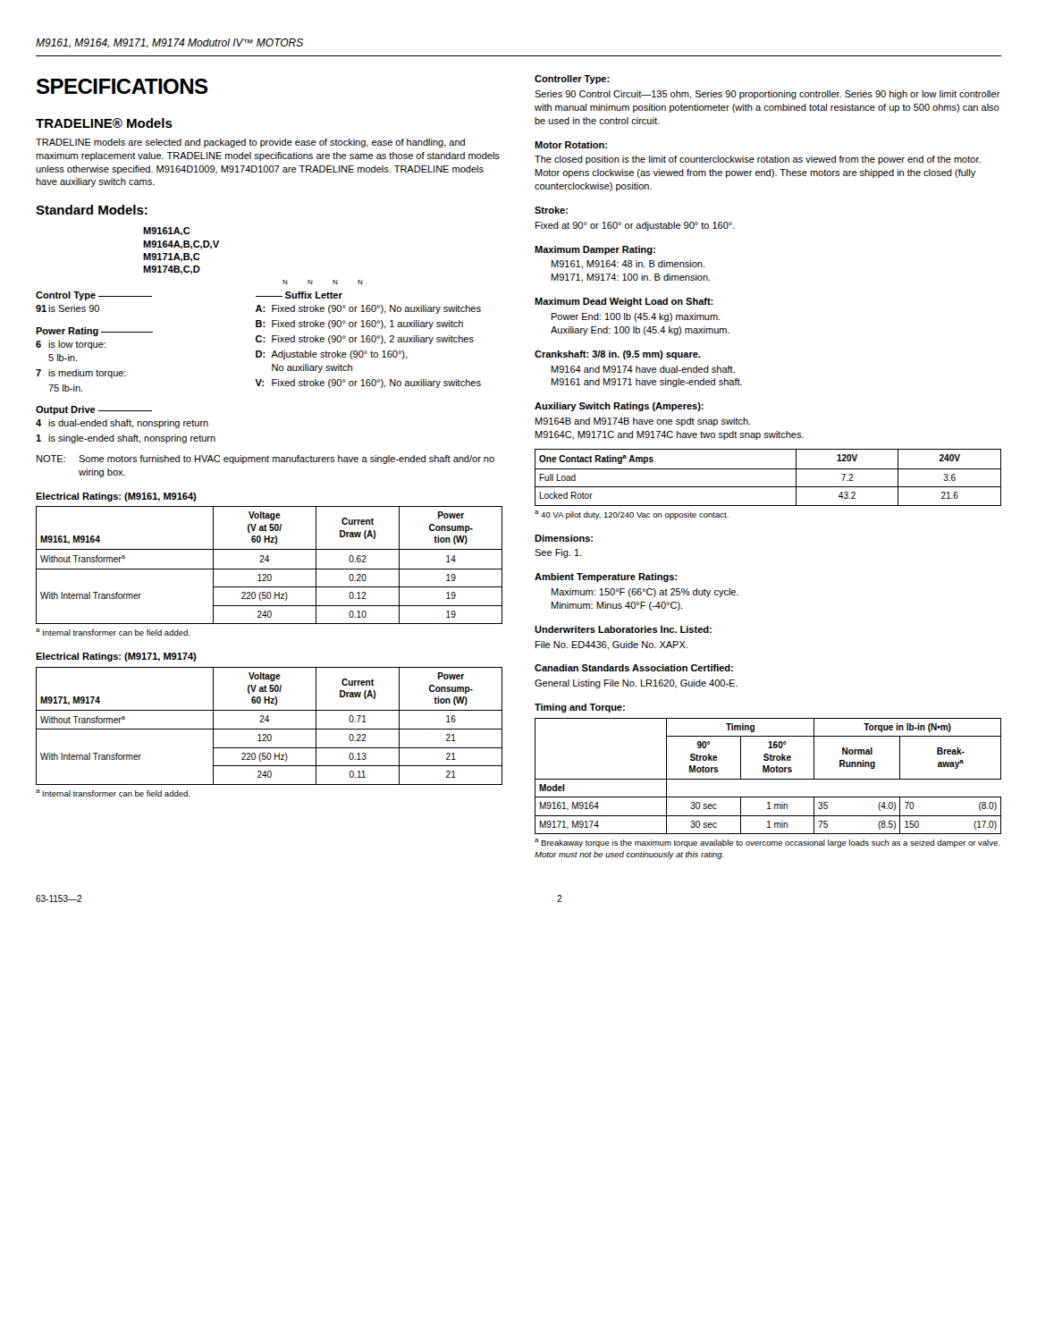M9161, M9164, M9171, M9174 Modutrol IV™ MOTORS
SPECIFICATIONS
TRADELINE® Models
TRADELINE models are selected and packaged to provide ease of stocking, ease of handling, and maximum replacement value. TRADELINE model specifications are the same as those of standard models unless otherwise specified. M9164D1009, M9174D1007 are TRADELINE models. TRADELINE models have auxiliary switch cams.
Standard Models:
M9161A,C M9164A,B,C,D,V M9171A,B,C M9174B,C,D
N N N N
Control Type
91 is Series 90
Power Rating
6 is low torque:
5 lb-in.
7 is medium torque:
75 lb-in.
Suffix Letter
A: Fixed stroke (90° or 160°), No auxiliary switches
B: Fixed stroke (90° or 160°), 1 auxiliary switch
C: Fixed stroke (90° or 160°), 2 auxiliary switches
D: Adjustable stroke (90° to 160°),
No auxiliary switch
V: Fixed stroke (90° or 160°), No auxiliary switches
Output Drive
4 is dual-ended shaft, nonspring return
1 is single-ended shaft, nonspring return
NOTE: Some motors furnished to HVAC equipment manufacturers have a single-ended shaft and/or no wiring box.
Electrical Ratings: (M9161, M9164)
| M9161, M9164 | Voltage (V at 50/ 60 Hz) | Current Draw (A) | Power Consump- tion (W) |
| --- | --- | --- | --- |
| Without Transformer a | 24 | 0.62 | 14 |
| With Internal Transformer | 120 | 0.20 | 19 |
| 220 (50 Hz) | 0.12 | 19 |
| 240 | 0.10 | 19 |
a Internal transformer can be field added.
Electrical Ratings: (M9171, M9174)
| M9171, M9174 | Voltage (V at 50/ 60 Hz) | Current Draw (A) | Power Consump- tion (W) |
| --- | --- | --- | --- |
| Without Transformer a | 24 | 0.71 | 16 |
| With Internal Transformer | 120 | 0.22 | 21 |
| 220 (50 Hz) | 0.13 | 21 |
| 240 | 0.11 | 21 |
a Internal transformer can be field added.
Controller Type:
Series 90 Control Circuit—135 ohm, Series 90 proportioning controller. Series 90 high or low limit controller with manual minimum position potentiometer (with a combined total resistance of up to 500 ohms) can also be used in the control circuit.
Motor Rotation:
The closed position is the limit of counterclockwise rotation as viewed from the power end of the motor. Motor opens clockwise (as viewed from the power end). These motors are shipped in the closed (fully counterclockwise) position.
Stroke:
Fixed at 90° or 160° or adjustable 90° to 160°.
Maximum Damper Rating:
M9161, M9164: 48 in. B dimension.
M9171, M9174: 100 in. B dimension.
Maximum Dead Weight Load on Shaft:
Power End: 100 lb (45.4 kg) maximum.
Auxiliary End: 100 lb (45.4 kg) maximum.
Crankshaft: 3/8 in. (9.5 mm) square.
M9164 and M9174 have dual-ended shaft.
M9161 and M9171 have single-ended shaft.
Auxiliary Switch Ratings (Amperes):
M9164B and M9174B have one spdt snap switch.
M9164C, M9171C and M9174C have two spdt snap switches.
| One Contact Rating a Amps | 120V | 240V |
| --- | --- | --- |
| Full Load | 7.2 | 3.6 |
| Locked Rotor | 43.2 | 21.6 |
a 40 VA pilot duty, 120/240 Vac on opposite contact.
Dimensions:
See Fig. 1.
Ambient Temperature Ratings:
Maximum: 150°F (66°C) at 25% duty cycle.
Minimum: Minus 40°F (-40°C).
Underwriters Laboratories Inc. Listed:
File No. ED4436, Guide No. XAPX.
Canadian Standards Association Certified:
General Listing File No. LR1620, Guide 400-E.
Timing and Torque:
| | Timing | Torque in lb-in (N•m) |
| --- | --- | --- |
| 90° Stroke Motors | 160° Stroke Motors | Normal Running | Break- away a |
| Model | |
| M9161, M9164 | 30 sec | 1 min | 35 (4.0) | 70 (8.0) |
| M9171, M9174 | 30 sec | 1 min | 75 (8.5) | 150 (17.0) |
a Breakaway torque is the maximum torque available to overcome occasional large loads such as a seized damper or valve. Motor must not be used continuously at this rating.
63-1153—2 2